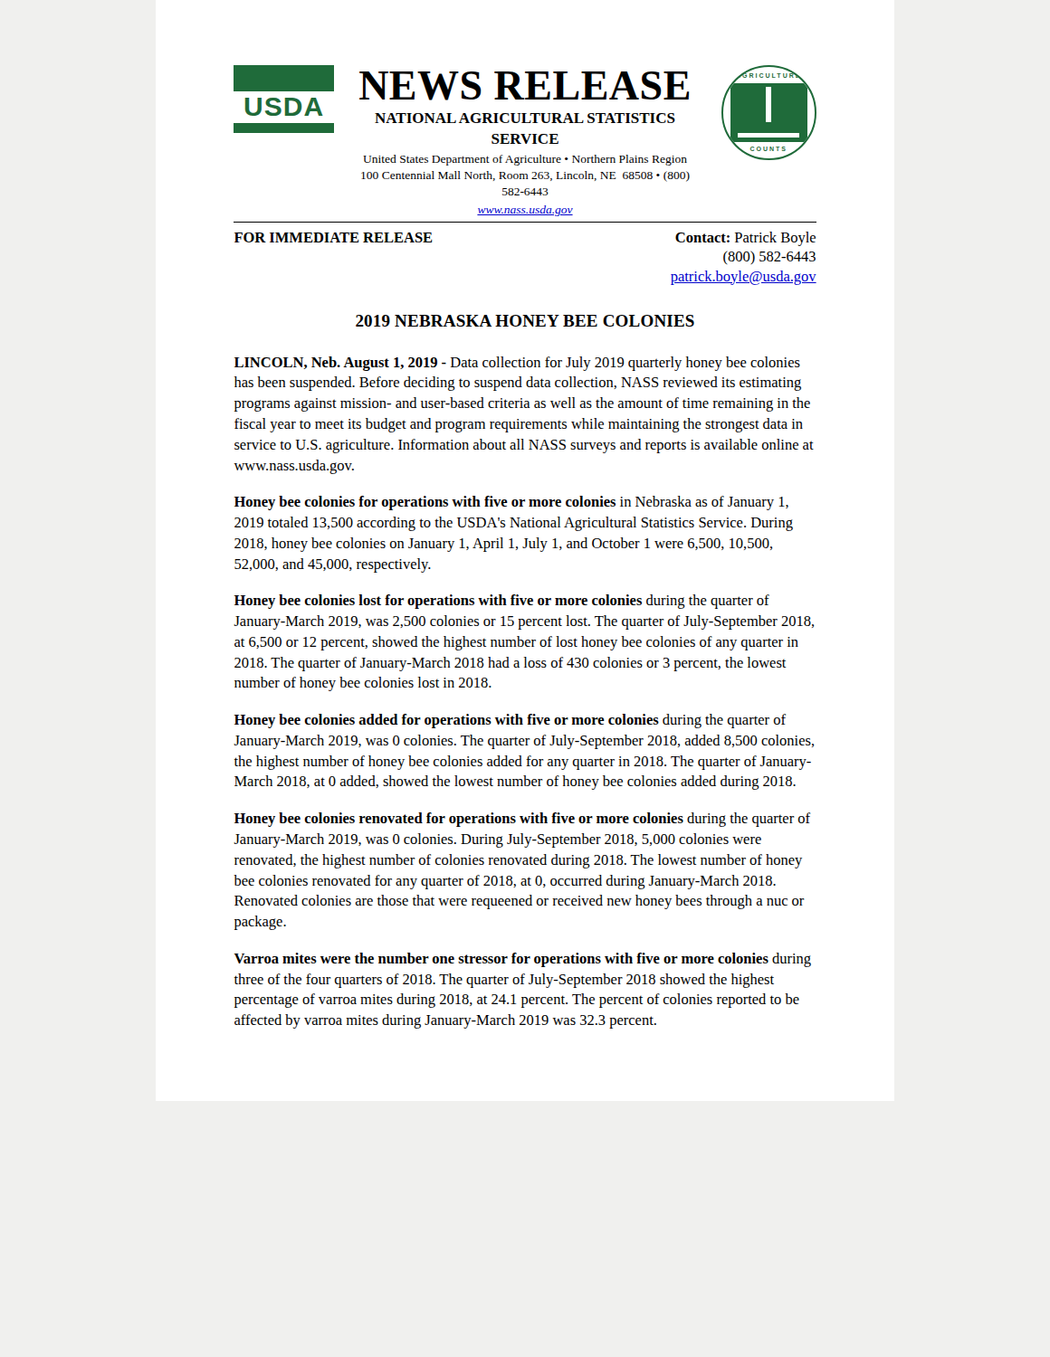USDA
NEWS RELEASE
NATIONAL AGRICULTURAL STATISTICS SERVICE
United States Department of Agriculture • Northern Plains Region
100 Centennial Mall North, Room 263, Lincoln, NE 68508 • (800) 582-6443
www.nass.usda.gov
AGRICULTURE COUNTS
FOR IMMEDIATE RELEASE
Contact: Patrick Boyle
(800) 582-6443
patrick.boyle@usda.gov
2019 NEBRASKA HONEY BEE COLONIES
LINCOLN, Neb. August 1, 2019 - Data collection for July 2019 quarterly honey bee colonies has been suspended. Before deciding to suspend data collection, NASS reviewed its estimating programs against mission- and user-based criteria as well as the amount of time remaining in the fiscal year to meet its budget and program requirements while maintaining the strongest data in service to U.S. agriculture. Information about all NASS surveys and reports is available online at www.nass.usda.gov.
Honey bee colonies for operations with five or more colonies in Nebraska as of January 1, 2019 totaled 13,500 according to the USDA's National Agricultural Statistics Service. During 2018, honey bee colonies on January 1, April 1, July 1, and October 1 were 6,500, 10,500, 52,000, and 45,000, respectively.
Honey bee colonies lost for operations with five or more colonies during the quarter of January-March 2019, was 2,500 colonies or 15 percent lost. The quarter of July-September 2018, at 6,500 or 12 percent, showed the highest number of lost honey bee colonies of any quarter in 2018. The quarter of January-March 2018 had a loss of 430 colonies or 3 percent, the lowest number of honey bee colonies lost in 2018.
Honey bee colonies added for operations with five or more colonies during the quarter of January-March 2019, was 0 colonies. The quarter of July-September 2018, added 8,500 colonies, the highest number of honey bee colonies added for any quarter in 2018. The quarter of January-March 2018, at 0 added, showed the lowest number of honey bee colonies added during 2018.
Honey bee colonies renovated for operations with five or more colonies during the quarter of January-March 2019, was 0 colonies. During July-September 2018, 5,000 colonies were renovated, the highest number of colonies renovated during 2018. The lowest number of honey bee colonies renovated for any quarter of 2018, at 0, occurred during January-March 2018. Renovated colonies are those that were requeened or received new honey bees through a nuc or package.
Varroa mites were the number one stressor for operations with five or more colonies during three of the four quarters of 2018. The quarter of July-September 2018 showed the highest percentage of varroa mites during 2018, at 24.1 percent. The percent of colonies reported to be affected by varroa mites during January-March 2019 was 32.3 percent.